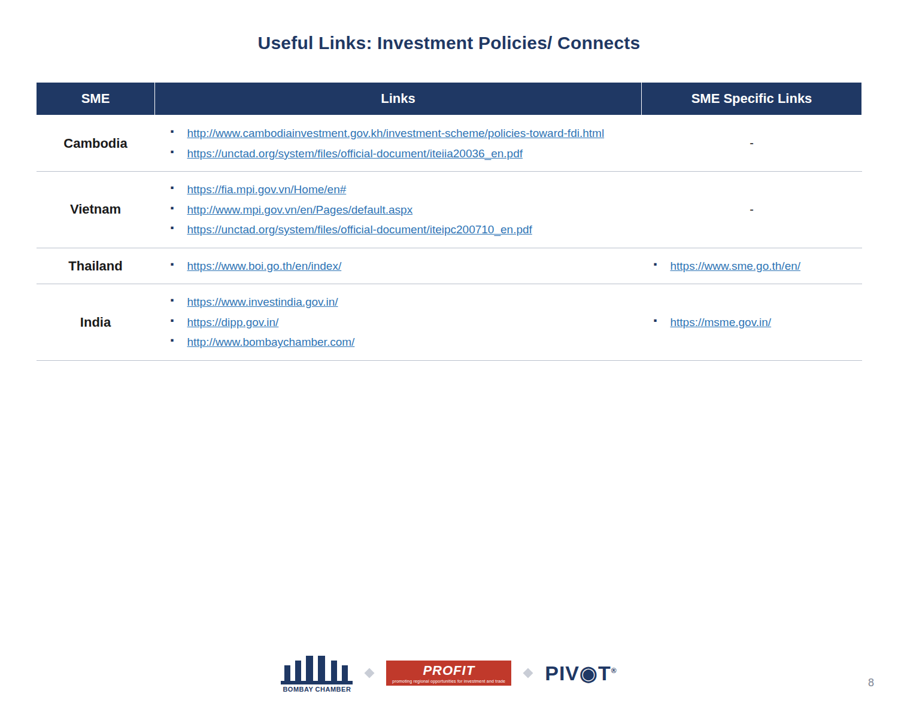Useful Links: Investment Policies/ Connects
| SME | Links | SME Specific Links |
| --- | --- | --- |
| Cambodia | http://www.cambodiainvestment.gov.kh/investment-scheme/policies-toward-fdi.html https://unctad.org/system/files/official-document/iteiia20036_en.pdf | - |
| Vietnam | https://fia.mpi.gov.vn/Home/en# http://www.mpi.gov.vn/en/Pages/default.aspx https://unctad.org/system/files/official-document/iteipc200710_en.pdf | - |
| Thailand | https://www.boi.go.th/en/index/ | https://www.sme.go.th/en/ |
| India | https://www.investindia.gov.in/ https://dipp.gov.in/ http://www.bombaychamber.com/ | https://msme.gov.in/ |
BOMBAY CHAMBER
PROFIT
promoting regional opportunities for investment and trade
PIV◉T®
8